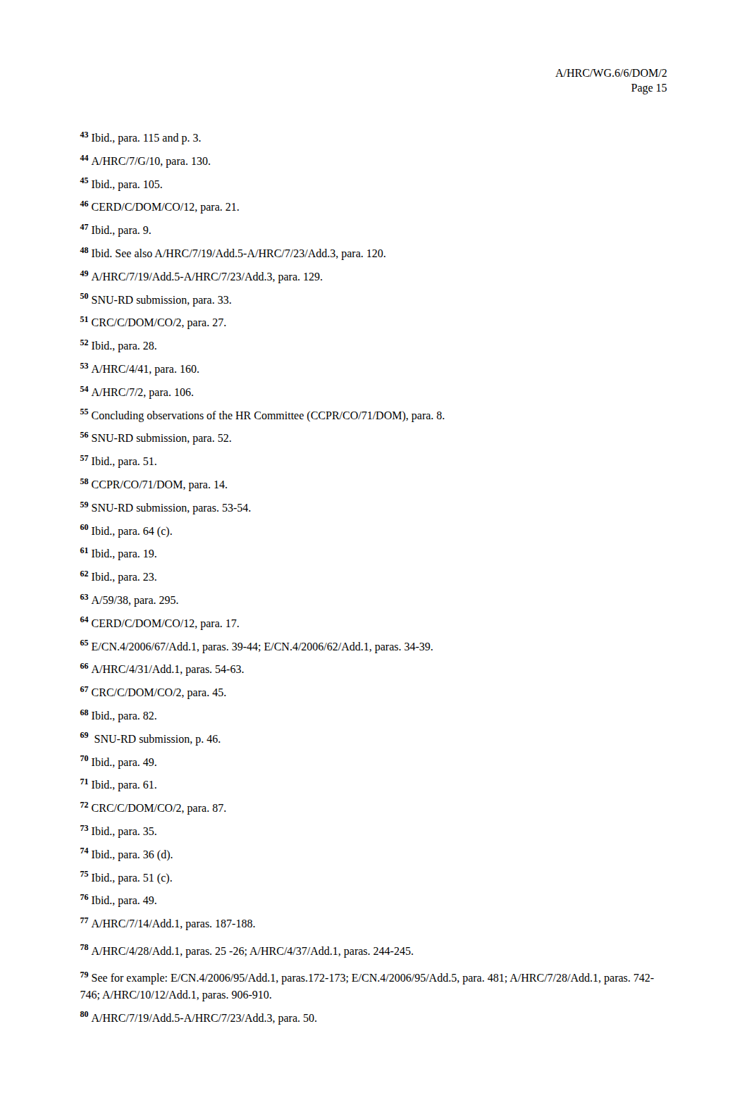A/HRC/WG.6/6/DOM/2
Page 15
43Ibid., para. 115 and p. 3.
44A/HRC/7/G/10, para. 130.
45Ibid., para. 105.
46CERD/C/DOM/CO/12, para. 21.
47Ibid., para. 9.
48Ibid. See also A/HRC/7/19/Add.5-A/HRC/7/23/Add.3, para. 120.
49A/HRC/7/19/Add.5-A/HRC/7/23/Add.3, para. 129.
50SNU-RD submission, para. 33.
51CRC/C/DOM/CO/2, para. 27.
52Ibid., para. 28.
53A/HRC/4/41, para. 160.
54A/HRC/7/2, para. 106.
55Concluding observations of the HR Committee (CCPR/CO/71/DOM), para. 8.
56SNU-RD submission, para. 52.
57Ibid., para. 51.
58CCPR/CO/71/DOM, para. 14.
59SNU-RD submission, paras. 53-54.
60Ibid., para. 64 (c).
61Ibid., para. 19.
62Ibid., para. 23.
63A/59/38, para. 295.
64CERD/C/DOM/CO/12, para. 17.
65E/CN.4/2006/67/Add.1, paras. 39-44; E/CN.4/2006/62/Add.1, paras. 34-39.
66A/HRC/4/31/Add.1, paras. 54-63.
67CRC/C/DOM/CO/2, para. 45.
68Ibid., para. 82.
69 SNU-RD submission, p. 46.
70Ibid., para. 49.
71Ibid., para. 61.
72CRC/C/DOM/CO/2, para. 87.
73Ibid., para. 35.
74Ibid., para. 36 (d).
75Ibid., para. 51 (c).
76Ibid., para. 49.
77A/HRC/7/14/Add.1, paras. 187-188.
78A/HRC/4/28/Add.1, paras. 25 -26; A/HRC/4/37/Add.1, paras. 244-245.
79See for example: E/CN.4/2006/95/Add.1, paras.172-173; E/CN.4/2006/95/Add.5, para. 481; A/HRC/7/28/Add.1, paras. 742-746; A/HRC/10/12/Add.1, paras. 906-910.
80A/HRC/7/19/Add.5-A/HRC/7/23/Add.3, para. 50.